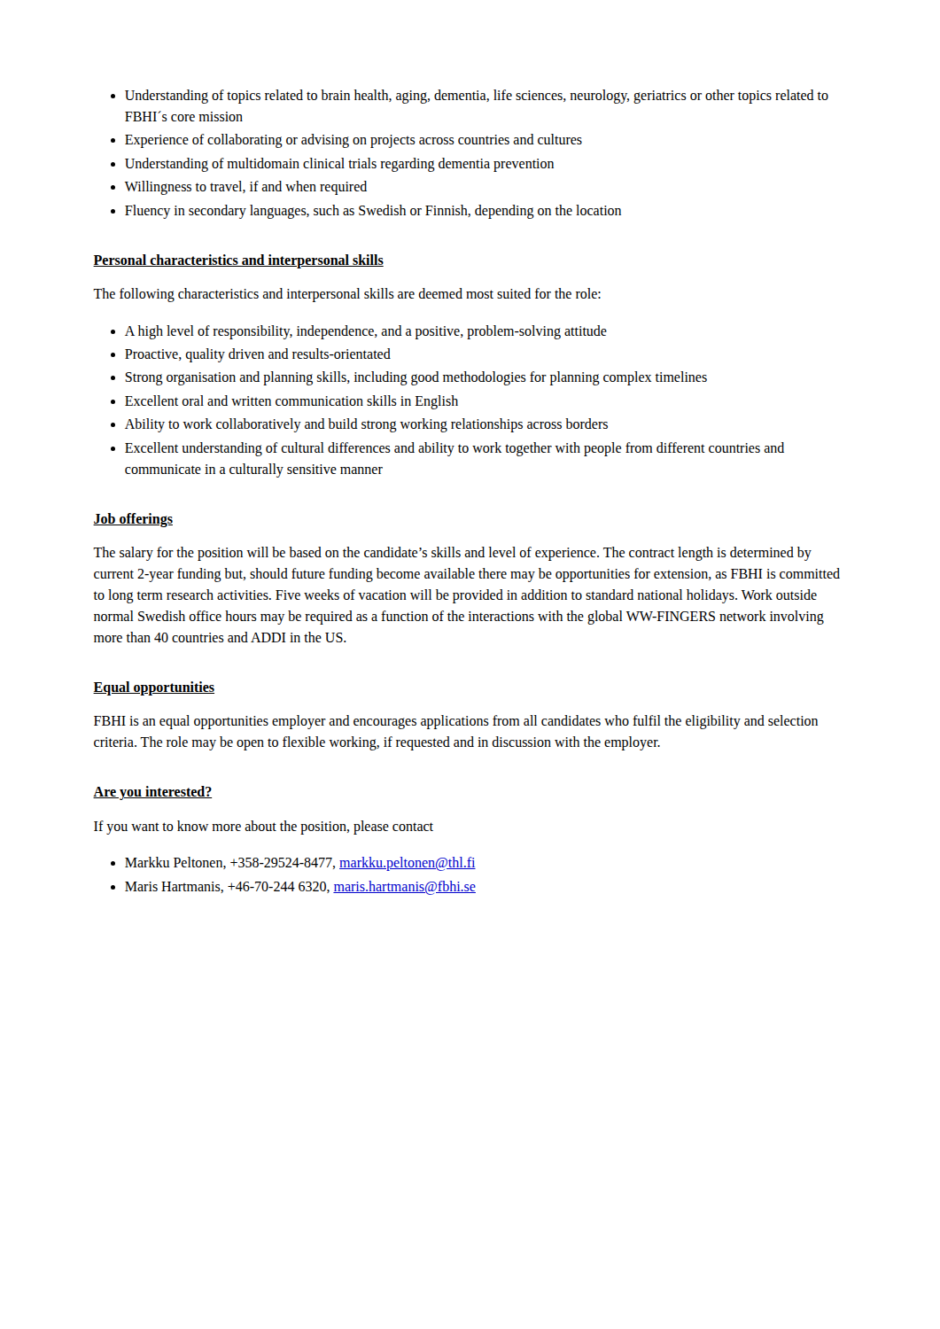Understanding of topics related to brain health, aging, dementia, life sciences, neurology, geriatrics or other topics related to FBHI´s core mission
Experience of collaborating or advising on projects across countries and cultures
Understanding of multidomain clinical trials regarding dementia prevention
Willingness to travel, if and when required
Fluency in secondary languages, such as Swedish or Finnish, depending on the location
Personal characteristics and interpersonal skills
The following characteristics and interpersonal skills are deemed most suited for the role:
A high level of responsibility, independence, and a positive, problem-solving attitude
Proactive, quality driven and results-orientated
Strong organisation and planning skills, including good methodologies for planning complex timelines
Excellent oral and written communication skills in English
Ability to work collaboratively and build strong working relationships across borders
Excellent understanding of cultural differences and ability to work together with people from different countries and communicate in a culturally sensitive manner
Job offerings
The salary for the position will be based on the candidate’s skills and level of experience. The contract length is determined by current 2-year funding but, should future funding become available there may be opportunities for extension, as FBHI is committed to long term research activities. Five weeks of vacation will be provided in addition to standard national holidays. Work outside normal Swedish office hours may be required as a function of the interactions with the global WW-FINGERS network involving more than 40 countries and ADDI in the US.
Equal opportunities
FBHI is an equal opportunities employer and encourages applications from all candidates who fulfil the eligibility and selection criteria. The role may be open to flexible working, if requested and in discussion with the employer.
Are you interested?
If you want to know more about the position, please contact
Markku Peltonen, +358-29524-8477, markku.peltonen@thl.fi
Maris Hartmanis, +46-70-244 6320, maris.hartmanis@fbhi.se